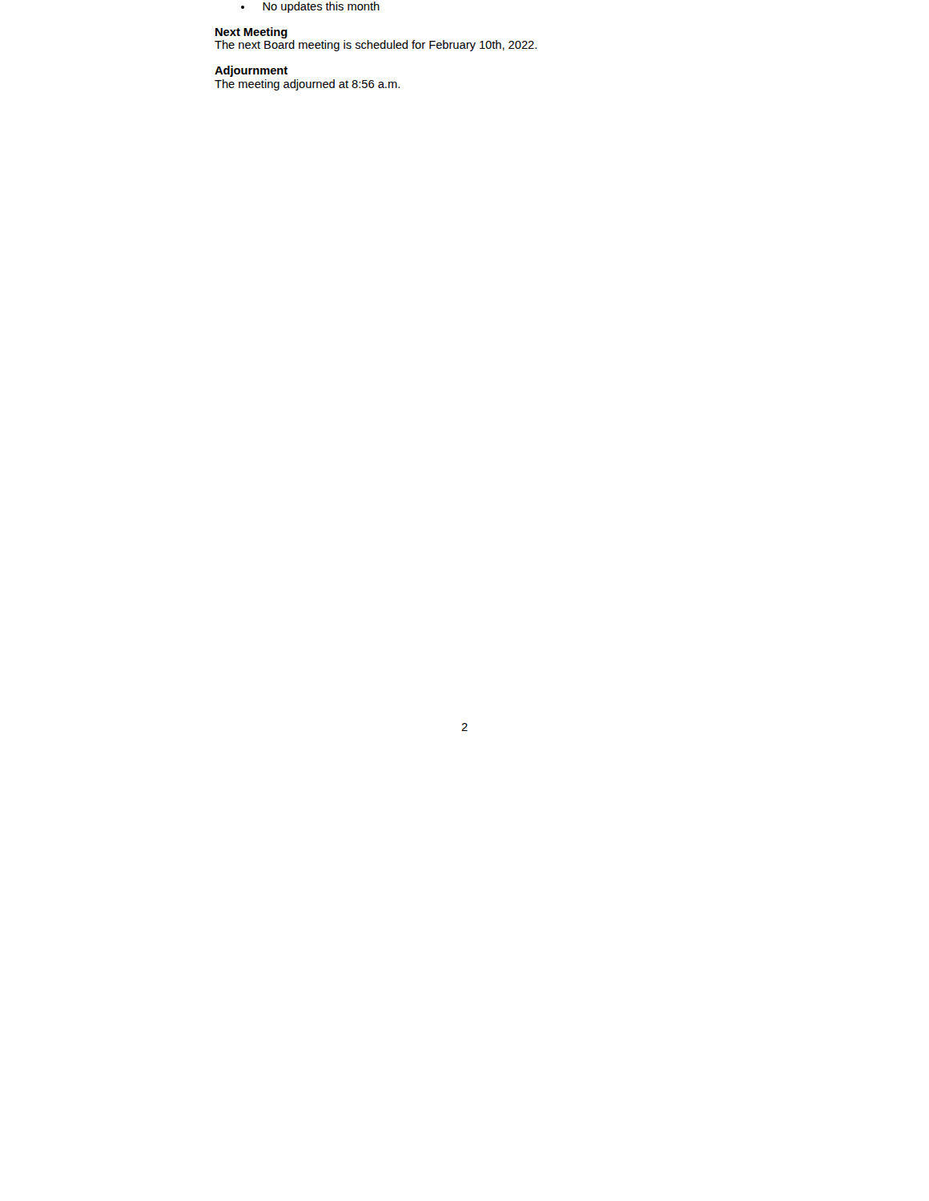No updates this month
Next Meeting
The next Board meeting is scheduled for February 10th, 2022.
Adjournment
The meeting adjourned at 8:56 a.m.
2